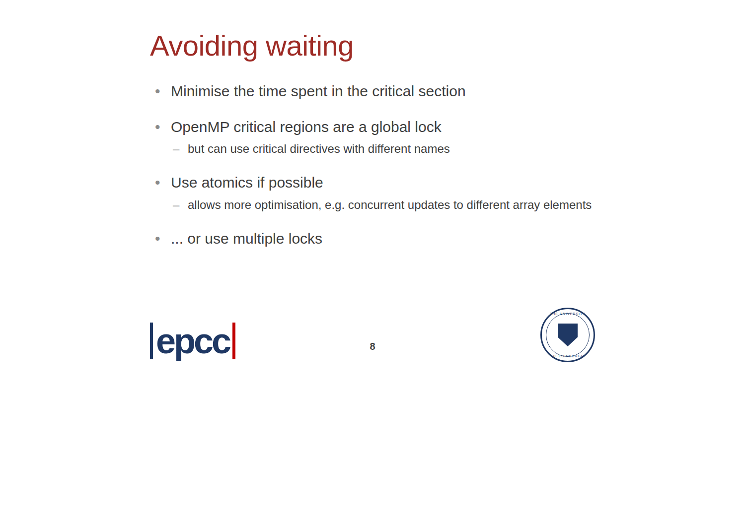Avoiding waiting
Minimise the time spent in the critical section
OpenMP critical regions are a global lock
but can use critical directives with different names
Use atomics if possible
allows more optimisation, e.g. concurrent updates to different array elements
... or use multiple locks
epcc
8
THE UNIVERSITY OF EDINBURGH